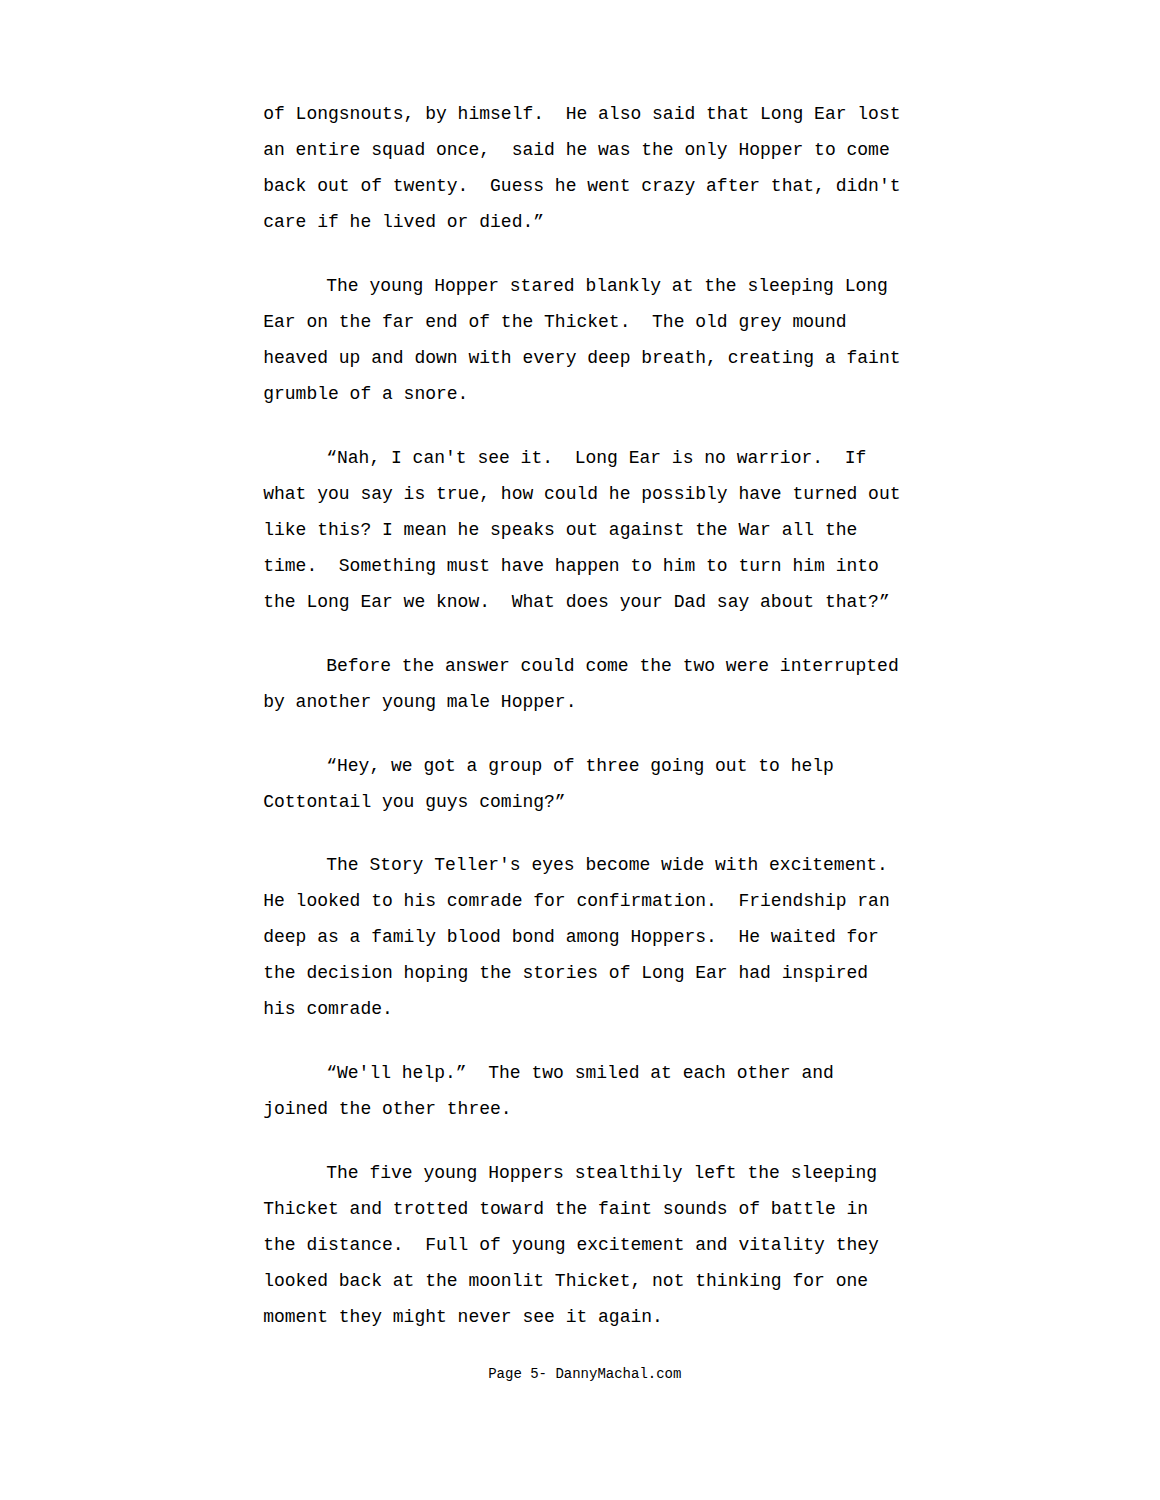of Longsnouts, by himself. He also said that Long Ear lost an entire squad once, said he was the only Hopper to come back out of twenty. Guess he went crazy after that, didn't care if he lived or died.”
The young Hopper stared blankly at the sleeping Long Ear on the far end of the Thicket. The old grey mound heaved up and down with every deep breath, creating a faint grumble of a snore.
“Nah, I can't see it. Long Ear is no warrior. If what you say is true, how could he possibly have turned out like this? I mean he speaks out against the War all the time. Something must have happen to him to turn him into the Long Ear we know. What does your Dad say about that?”
Before the answer could come the two were interrupted by another young male Hopper.
“Hey, we got a group of three going out to help Cottontail you guys coming?”
The Story Teller's eyes become wide with excitement. He looked to his comrade for confirmation. Friendship ran deep as a family blood bond among Hoppers. He waited for the decision hoping the stories of Long Ear had inspired his comrade.
“We'll help.” The two smiled at each other and joined the other three.
The five young Hoppers stealthily left the sleeping Thicket and trotted toward the faint sounds of battle in the distance. Full of young excitement and vitality they looked back at the moonlit Thicket, not thinking for one moment they might never see it again.
Page 5- DannyMachal.com